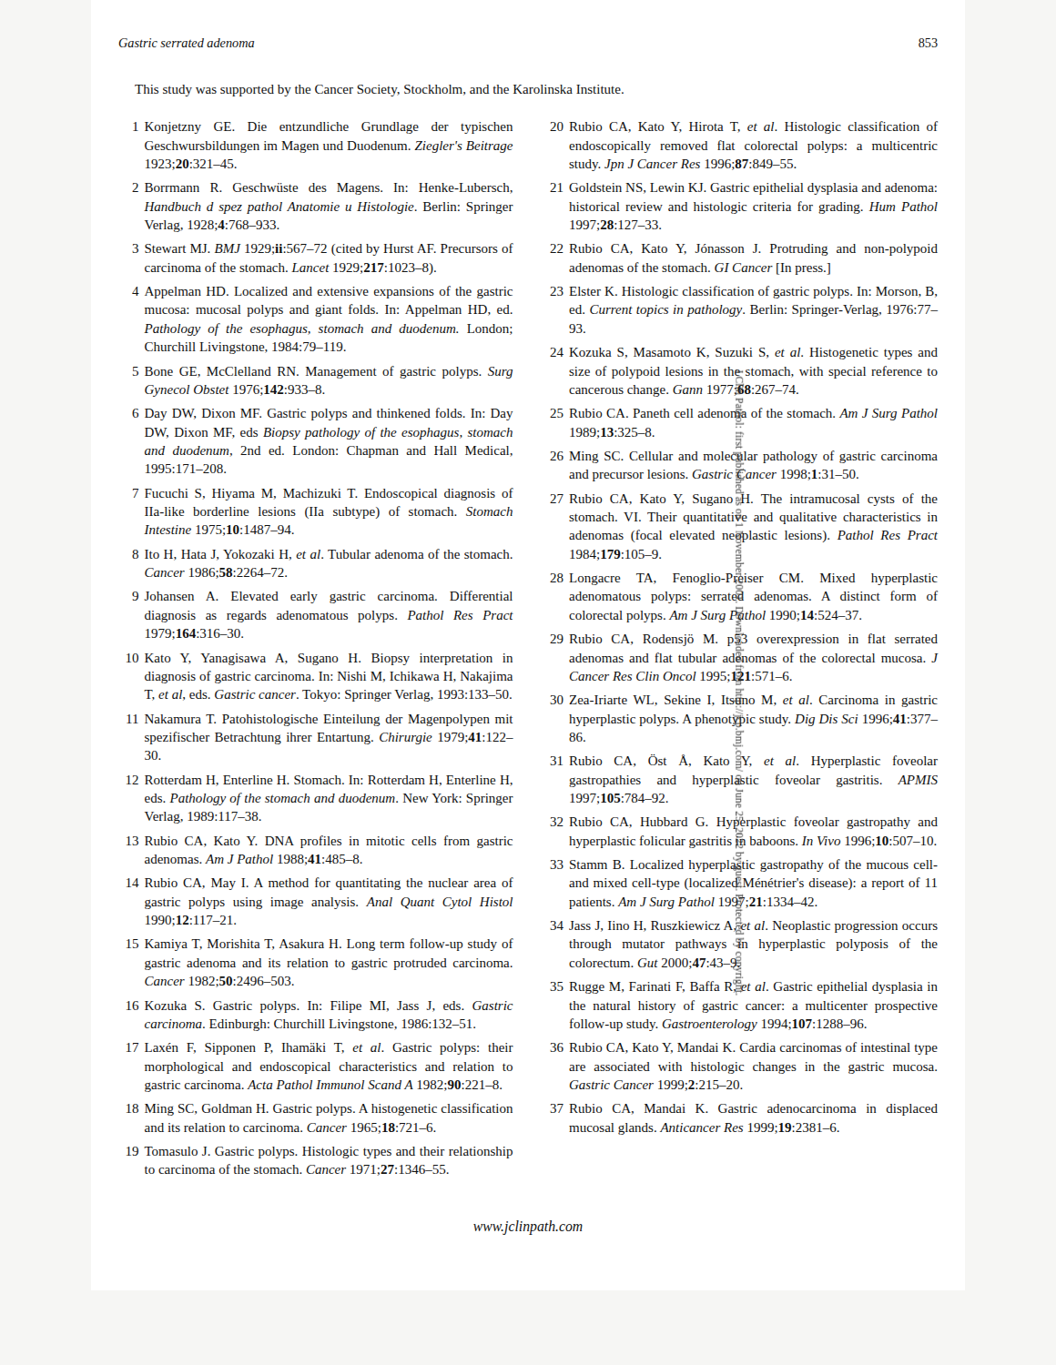Gastric serrated adenoma 853
This study was supported by the Cancer Society, Stockholm, and the Karolinska Institute.
Konjetzny GE. Die entzundliche Grundlage der typischen Geschwursbildungen im Magen und Duodenum. Ziegler's Beitrage 1923;20:321–45.
Borrmann R. Geschwüste des Magens. In: Henke-Lubersch, Handbuch d spez pathol Anatomie u Histologie. Berlin: Springer Verlag, 1928;4:768–933.
Stewart MJ. BMJ 1929;ii:567–72 (cited by Hurst AF. Precursors of carcinoma of the stomach. Lancet 1929;217:1023–8).
Appelman HD. Localized and extensive expansions of the gastric mucosa: mucosal polyps and giant folds. In: Appelman HD, ed. Pathology of the esophagus, stomach and duodenum. London; Churchill Livingstone, 1984:79–119.
Bone GE, McClelland RN. Management of gastric polyps. Surg Gynecol Obstet 1976;142:933–8.
Day DW, Dixon MF. Gastric polyps and thinkened folds. In: Day DW, Dixon MF, eds Biopsy pathology of the esophagus, stomach and duodenum, 2nd ed. London: Chapman and Hall Medical, 1995:171–208.
Fucuchi S, Hiyama M, Machizuki T. Endoscopical diagnosis of IIa-like borderline lesions (IIa subtype) of stomach. Stomach Intestine 1975;10:1487–94.
Ito H, Hata J, Yokozaki H, et al. Tubular adenoma of the stomach. Cancer 1986;58:2264–72.
Johansen A. Elevated early gastric carcinoma. Differential diagnosis as regards adenomatous polyps. Pathol Res Pract 1979;164:316–30.
Kato Y, Yanagisawa A, Sugano H. Biopsy interpretation in diagnosis of gastric carcinoma. In: Nishi M, Ichikawa H, Nakajima T, et al, eds. Gastric cancer. Tokyo: Springer Verlag, 1993:133–50.
Nakamura T. Patohistologische Einteilung der Magenpolypen mit spezifischer Betrachtung ihrer Entartung. Chirurgie 1979;41:122–30.
Rotterdam H, Enterline H. Stomach. In: Rotterdam H, Enterline H, eds. Pathology of the stomach and duodenum. New York: Springer Verlag, 1989:117–38.
Rubio CA, Kato Y. DNA profiles in mitotic cells from gastric adenomas. Am J Pathol 1988;41:485–8.
Rubio CA, May I. A method for quantitating the nuclear area of gastric polyps using image analysis. Anal Quant Cytol Histol 1990;12:117–21.
Kamiya T, Morishita T, Asakura H. Long term follow-up study of gastric adenoma and its relation to gastric protruded carcinoma. Cancer 1982;50:2496–503.
Kozuka S. Gastric polyps. In: Filipe MI, Jass J, eds. Gastric carcinoma. Edinburgh: Churchill Livingstone, 1986:132–51.
Laxén F, Sipponen P, Ihamäki T, et al. Gastric polyps: their morphological and endoscopical characteristics and relation to gastric carcinoma. Acta Pathol Immunol Scand A 1982;90:221–8.
Ming SC, Goldman H. Gastric polyps. A histogenetic classification and its relation to carcinoma. Cancer 1965;18:721–6.
Tomasulo J. Gastric polyps. Histologic types and their relationship to carcinoma of the stomach. Cancer 1971;27:1346–55.
Rubio CA, Kato Y, Hirota T, et al. Histologic classification of endoscopically removed flat colorectal polyps: a multicentric study. Jpn J Cancer Res 1996;87:849–55.
Goldstein NS, Lewin KJ. Gastric epithelial dysplasia and adenoma: historical review and histologic criteria for grading. Hum Pathol 1997;28:127–33.
Rubio CA, Kato Y, Jónasson J. Protruding and non-polypoid adenomas of the stomach. GI Cancer [In press.]
Elster K. Histologic classification of gastric polyps. In: Morson, B, ed. Current topics in pathology. Berlin: Springer-Verlag, 1976:77–93.
Kozuka S, Masamoto K, Suzuki S, et al. Histogenetic types and size of polypoid lesions in the stomach, with special reference to cancerous change. Gann 1977;68:267–74.
Rubio CA. Paneth cell adenoma of the stomach. Am J Surg Pathol 1989;13:325–8.
Ming SC. Cellular and molecular pathology of gastric carcinoma and precursor lesions. Gastric Cancer 1998;1:31–50.
Rubio CA, Kato Y, Sugano H. The intramucosal cysts of the stomach. VI. Their quantitative and qualitative characteristics in adenomas (focal elevated neoplastic lesions). Pathol Res Pract 1984;179:105–9.
Longacre TA, Fenoglio-Preiser CM. Mixed hyperplastic adenomatous polyps: serrated adenomas. A distinct form of colorectal polyps. Am J Surg Pathol 1990;14:524–37.
Rubio CA, Rodensjö M. p53 overexpression in flat serrated adenomas and flat tubular adenomas of the colorectal mucosa. J Cancer Res Clin Oncol 1995;121:571–6.
Zea-Iriarte WL, Sekine I, Itsuno M, et al. Carcinoma in gastric hyperplastic polyps. A phenotypic study. Dig Dis Sci 1996;41:377–86.
Rubio CA, Öst Å, Kato Y, et al. Hyperplastic foveolar gastropathies and hyperplastic foveolar gastritis. APMIS 1997;105:784–92.
Rubio CA, Hubbard G. Hyperplastic foveolar gastropathy and hyperplastic folicular gastritis in baboons. In Vivo 1996;10:507–10.
Stamm B. Localized hyperplastic gastropathy of the mucous cell- and mixed cell-type (localized Ménétrier's disease): a report of 11 patients. Am J Surg Pathol 1997;21:1334–42.
Jass J, Iino H, Ruszkiewicz A, et al. Neoplastic progression occurs through mutator pathways in hyperplastic polyposis of the colorectum. Gut 2000;47:43–9.
Rugge M, Farinati F, Baffa R, et al. Gastric epithelial dysplasia in the natural history of gastric cancer: a multicenter prospective follow-up study. Gastroenterology 1994;107:1288–96.
Rubio CA, Kato Y, Mandai K. Cardia carcinomas of intestinal type are associated with histologic changes in the gastric mucosa. Gastric Cancer 1999;2:215–20.
Rubio CA, Mandai K. Gastric adenocarcinoma in displaced mucosal glands. Anticancer Res 1999;19:2381–6.
J Clin Pathol: first published as on 1 November 2001. Downloaded from http://jcp.bmj.com/ on June 25, 2022 by guest. Protected by copyright.
www.jclinpath.com